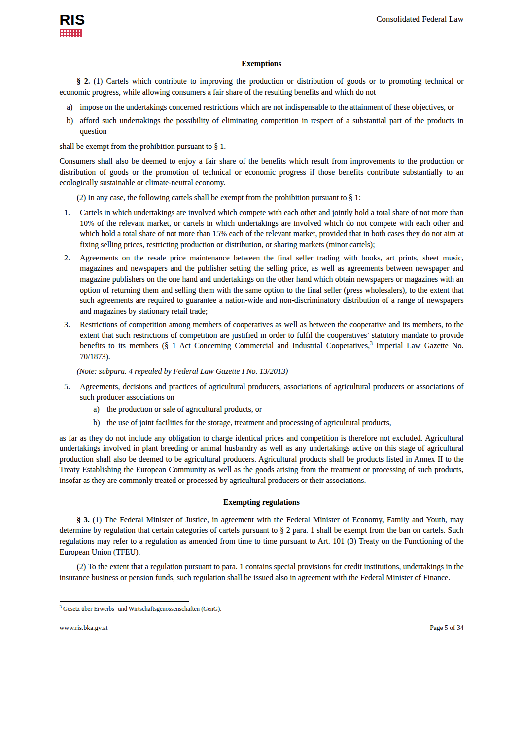RIS
Consolidated Federal Law
Exemptions
§ 2. (1) Cartels which contribute to improving the production or distribution of goods or to promoting technical or economic progress, while allowing consumers a fair share of the resulting benefits and which do not
impose on the undertakings concerned restrictions which are not indispensable to the attainment of these objectives, or
afford such undertakings the possibility of eliminating competition in respect of a substantial part of the products in question
shall be exempt from the prohibition pursuant to § 1.
Consumers shall also be deemed to enjoy a fair share of the benefits which result from improvements to the production or distribution of goods or the promotion of technical or economic progress if those benefits contribute substantially to an ecologically sustainable or climate-neutral economy.
(2) In any case, the following cartels shall be exempt from the prohibition pursuant to § 1:
Cartels in which undertakings are involved which compete with each other and jointly hold a total share of not more than 10% of the relevant market, or cartels in which undertakings are involved which do not compete with each other and which hold a total share of not more than 15% each of the relevant market, provided that in both cases they do not aim at fixing selling prices, restricting production or distribution, or sharing markets (minor cartels);
Agreements on the resale price maintenance between the final seller trading with books, art prints, sheet music, magazines and newspapers and the publisher setting the selling price, as well as agreements between newspaper and magazine publishers on the one hand and undertakings on the other hand which obtain newspapers or magazines with an option of returning them and selling them with the same option to the final seller (press wholesalers), to the extent that such agreements are required to guarantee a nation-wide and non-discriminatory distribution of a range of newspapers and magazines by stationary retail trade;
Restrictions of competition among members of cooperatives as well as between the cooperative and its members, to the extent that such restrictions of competition are justified in order to fulfil the cooperatives’ statutory mandate to provide benefits to its members (§ 1 Act Concerning Commercial and Industrial Cooperatives,3 Imperial Law Gazette No. 70/1873).
(Note: subpara. 4 repealed by Federal Law Gazette I No. 13/2013)
Agreements, decisions and practices of agricultural producers, associations of agricultural producers or associations of such producer associations on
the production or sale of agricultural products, or
the use of joint facilities for the storage, treatment and processing of agricultural products,
as far as they do not include any obligation to charge identical prices and competition is therefore not excluded. Agricultural undertakings involved in plant breeding or animal husbandry as well as any undertakings active on this stage of agricultural production shall also be deemed to be agricultural producers. Agricultural products shall be products listed in Annex II to the Treaty Establishing the European Community as well as the goods arising from the treatment or processing of such products, insofar as they are commonly treated or processed by agricultural producers or their associations.
Exempting regulations
§ 3. (1) The Federal Minister of Justice, in agreement with the Federal Minister of Economy, Family and Youth, may determine by regulation that certain categories of cartels pursuant to § 2 para. 1 shall be exempt from the ban on cartels. Such regulations may refer to a regulation as amended from time to time pursuant to Art. 101 (3) Treaty on the Functioning of the European Union (TFEU).
(2) To the extent that a regulation pursuant to para. 1 contains special provisions for credit institutions, undertakings in the insurance business or pension funds, such regulation shall be issued also in agreement with the Federal Minister of Finance.
3 Gesetz über Erwerbs- und Wirtschaftsgenossenschaften (GenG).
www.ris.bka.gv.at Page 5 of 34